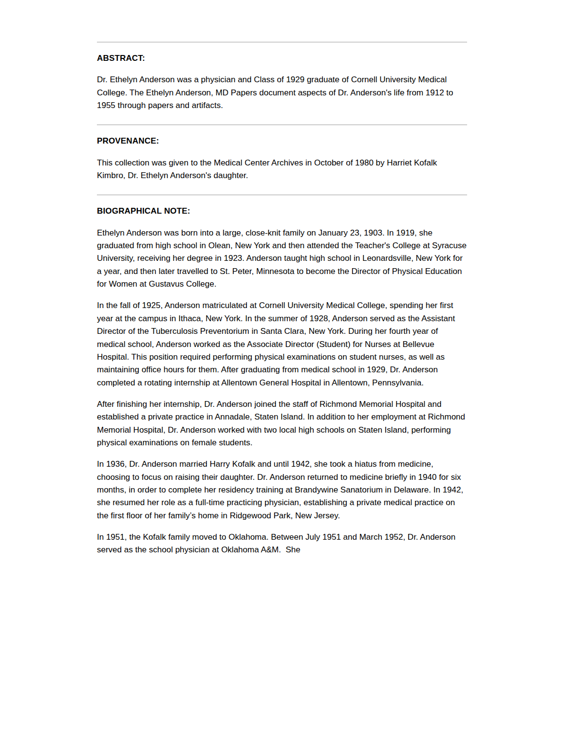ABSTRACT:
Dr. Ethelyn Anderson was a physician and Class of 1929 graduate of Cornell University Medical College. The Ethelyn Anderson, MD Papers document aspects of Dr. Anderson's life from 1912 to 1955 through papers and artifacts.
PROVENANCE:
This collection was given to the Medical Center Archives in October of 1980 by Harriet Kofalk Kimbro, Dr. Ethelyn Anderson's daughter.
BIOGRAPHICAL NOTE:
Ethelyn Anderson was born into a large, close-knit family on January 23, 1903. In 1919, she graduated from high school in Olean, New York and then attended the Teacher's College at Syracuse University, receiving her degree in 1923. Anderson taught high school in Leonardsville, New York for a year, and then later travelled to St. Peter, Minnesota to become the Director of Physical Education for Women at Gustavus College.
In the fall of 1925, Anderson matriculated at Cornell University Medical College, spending her first year at the campus in Ithaca, New York. In the summer of 1928, Anderson served as the Assistant Director of the Tuberculosis Preventorium in Santa Clara, New York. During her fourth year of medical school, Anderson worked as the Associate Director (Student) for Nurses at Bellevue Hospital. This position required performing physical examinations on student nurses, as well as maintaining office hours for them. After graduating from medical school in 1929, Dr. Anderson completed a rotating internship at Allentown General Hospital in Allentown, Pennsylvania.
After finishing her internship, Dr. Anderson joined the staff of Richmond Memorial Hospital and established a private practice in Annadale, Staten Island. In addition to her employment at Richmond Memorial Hospital, Dr. Anderson worked with two local high schools on Staten Island, performing physical examinations on female students.
In 1936, Dr. Anderson married Harry Kofalk and until 1942, she took a hiatus from medicine, choosing to focus on raising their daughter. Dr. Anderson returned to medicine briefly in 1940 for six months, in order to complete her residency training at Brandywine Sanatorium in Delaware. In 1942, she resumed her role as a full-time practicing physician, establishing a private medical practice on the first floor of her family’s home in Ridgewood Park, New Jersey.
In 1951, the Kofalk family moved to Oklahoma. Between July 1951 and March 1952, Dr. Anderson served as the school physician at Oklahoma A&M. She